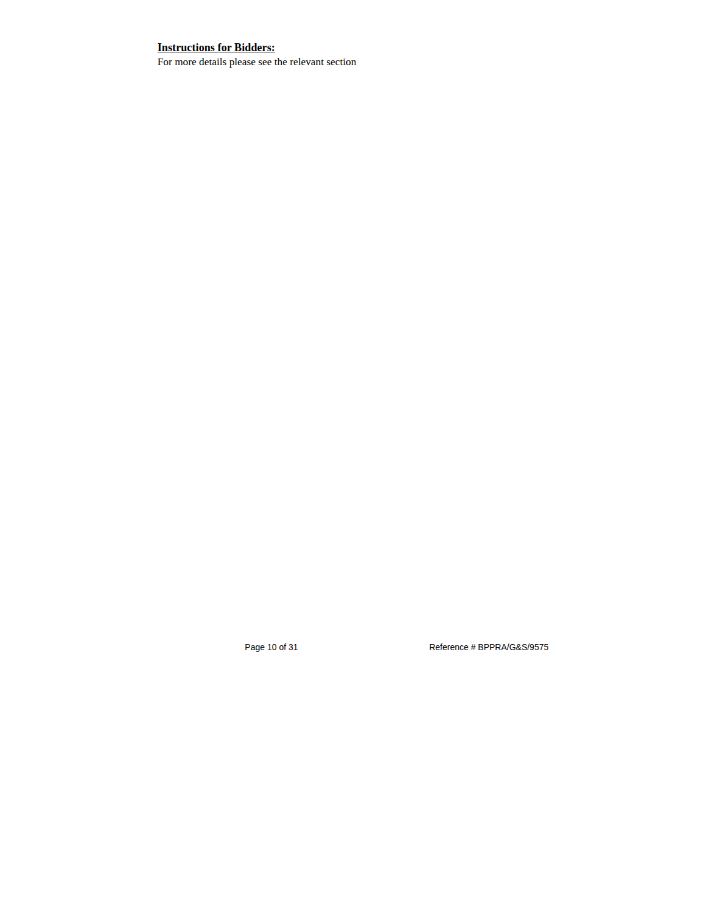Instructions for Bidders:
For more details please see the relevant section
Page 10 of 31 Reference # BPPRA/G&S/9575